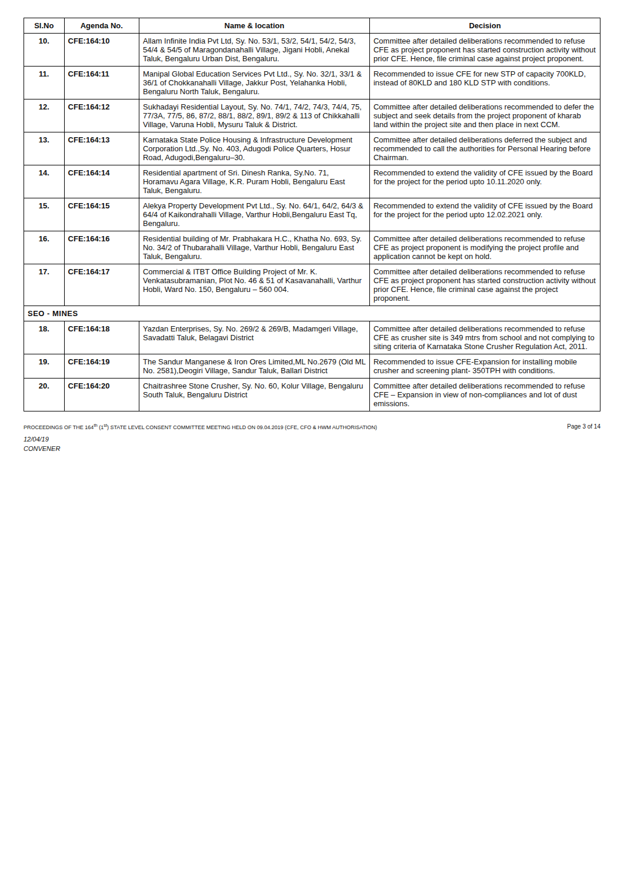| Sl.No | Agenda No. | Name & location | Decision |
| --- | --- | --- | --- |
| 10. | CFE:164:10 | Allam Infinite India Pvt Ltd, Sy. No. 53/1, 53/2, 54/1, 54/2, 54/3, 54/4 & 54/5 of Maragondanahalli Village, Jigani Hobli, Anekal Taluk, Bengaluru Urban Dist, Bengaluru. | Committee after detailed deliberations recommended to refuse CFE as project proponent has started construction activity without prior CFE. Hence, file criminal case against project proponent. |
| 11. | CFE:164:11 | Manipal Global Education Services Pvt Ltd., Sy. No. 32/1, 33/1 & 36/1 of Chokkanahalli Village, Jakkur Post, Yelahanka Hobli, Bengaluru North Taluk, Bengaluru. | Recommended to issue CFE for new STP of capacity 700KLD, instead of 80KLD and 180 KLD STP with conditions. |
| 12. | CFE:164:12 | Sukhadayi Residential Layout, Sy. No. 74/1, 74/2, 74/3, 74/4, 75, 77/3A, 77/5, 86, 87/2, 88/1, 88/2, 89/1, 89/2 & 113 of Chikkahalli Village, Varuna Hobli, Mysuru Taluk & District. | Committee after detailed deliberations recommended to defer the subject and seek details from the project proponent of kharab land within the project site and then place in next CCM. |
| 13. | CFE:164:13 | Karnataka State Police Housing & Infrastructure Development Corporation Ltd.,Sy. No. 403, Adugodi Police Quarters, Hosur Road, Adugodi,Bengaluru–30. | Committee after detailed deliberations deferred the subject and recommended to call the authorities for Personal Hearing before Chairman. |
| 14. | CFE:164:14 | Residential apartment of Sri. Dinesh Ranka, Sy.No. 71, Horamavu Agara Village, K.R. Puram Hobli, Bengaluru East Taluk, Bengaluru. | Recommended to extend the validity of CFE issued by the Board for the project for the period upto 10.11.2020 only. |
| 15. | CFE:164:15 | Alekya Property Development Pvt Ltd., Sy. No. 64/1, 64/2, 64/3 & 64/4 of Kaikondrahalli Village, Varthur Hobli,Bengaluru East Tq, Bengaluru. | Recommended to extend the validity of CFE issued by the Board for the project for the period upto 12.02.2021 only. |
| 16. | CFE:164:16 | Residential building of Mr. Prabhakara H.C., Khatha No. 693, Sy. No. 34/2 of Thubarahalli Village, Varthur Hobli, Bengaluru East Taluk, Bengaluru. | Committee after detailed deliberations recommended to refuse CFE as project proponent is modifying the project profile and application cannot be kept on hold. |
| 17. | CFE:164:17 | Commercial & ITBT Office Building Project of Mr. K. Venkatasubramanian, Plot No. 46 & 51 of Kasavanahalli, Varthur Hobli, Ward No. 150, Bengaluru – 560 004. | Committee after detailed deliberations recommended to refuse CFE as project proponent has started construction activity without prior CFE. Hence, file criminal case against the project proponent. |
| SEO - MINES |
| 18. | CFE:164:18 | Yazdan Enterprises, Sy. No. 269/2 & 269/B, Madamgeri Village, Savadatti Taluk, Belagavi District | Committee after detailed deliberations recommended to refuse CFE as crusher site is 349 mtrs from school and not complying to siting criteria of Karnataka Stone Crusher Regulation Act, 2011. |
| 19. | CFE:164:19 | The Sandur Manganese & Iron Ores Limited,ML No.2679 (Old ML No. 2581),Deogiri Village, Sandur Taluk, Ballari District | Recommended to issue CFE-Expansion for installing mobile crusher and screening plant- 350TPH with conditions. |
| 20. | CFE:164:20 | Chaitrashree Stone Crusher, Sy. No. 60, Kolur Village, Bengaluru South Taluk, Bengaluru District | Committee after detailed deliberations recommended to refuse CFE – Expansion in view of non-compliances and lot of dust emissions. |
Page 3 of 14 PROCEEDINGS OF THE 164th (1st) STATE LEVEL CONSENT COMMITTEE MEETING HELD ON 09.04.2019 (CFE, CFO & HWM AUTHORISATION)
12/04/19
CONVENER